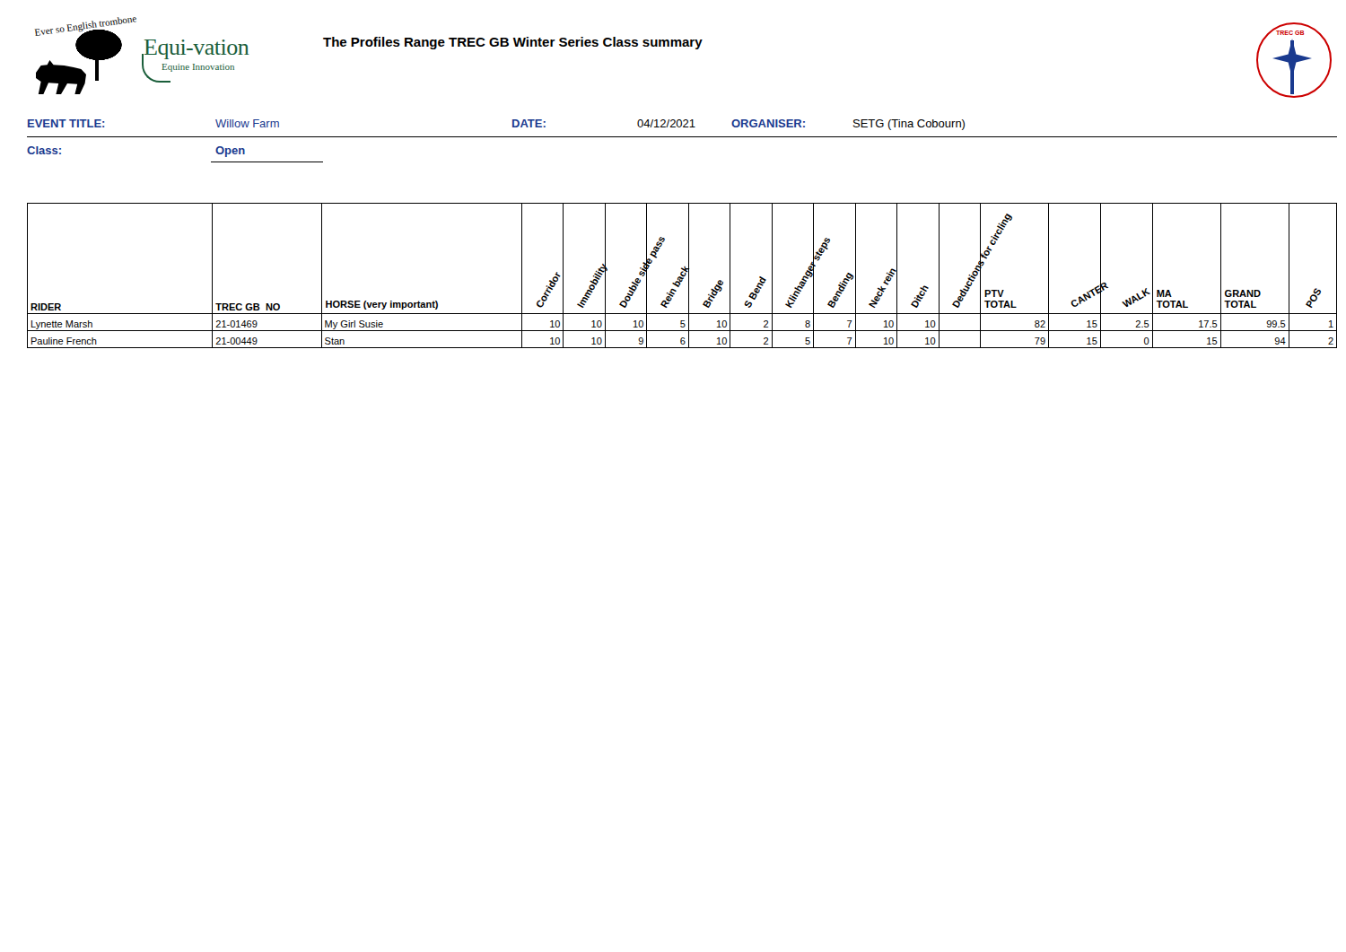Ever so English trombone
Equi-vation
Equine Innovation
The Profiles Range TREC GB Winter Series Class summary
TREC GB
EVENT TITLE: Willow Farm DATE: 04/12/2021 ORGANISER: SETG (Tina Cobourn)
Class: Open
| RIDER | TREC GB NO | HORSE (very important) | Corridor | Immobility | Double side pass | Rein back | Bridge | S Bend | Klinhanger steps | Bending | Neck rein | Ditch | Deductions for circling | PTV TOTAL | CANTER | WALK | MA TOTAL | GRAND TOTAL | POS |
| --- | --- | --- | --- | --- | --- | --- | --- | --- | --- | --- | --- | --- | --- | --- | --- | --- | --- | --- | --- |
| Lynette Marsh | 21-01469 | My Girl Susie | 10 | 10 | 10 | 5 | 10 | 2 | 8 | 7 | 10 | 10 | | 82 | 15 | 2.5 | 17.5 | 99.5 | 1 |
| Pauline French | 21-00449 | Stan | 10 | 10 | 9 | 6 | 10 | 2 | 5 | 7 | 10 | 10 | | 79 | 15 | 0 | 15 | 94 | 2 |